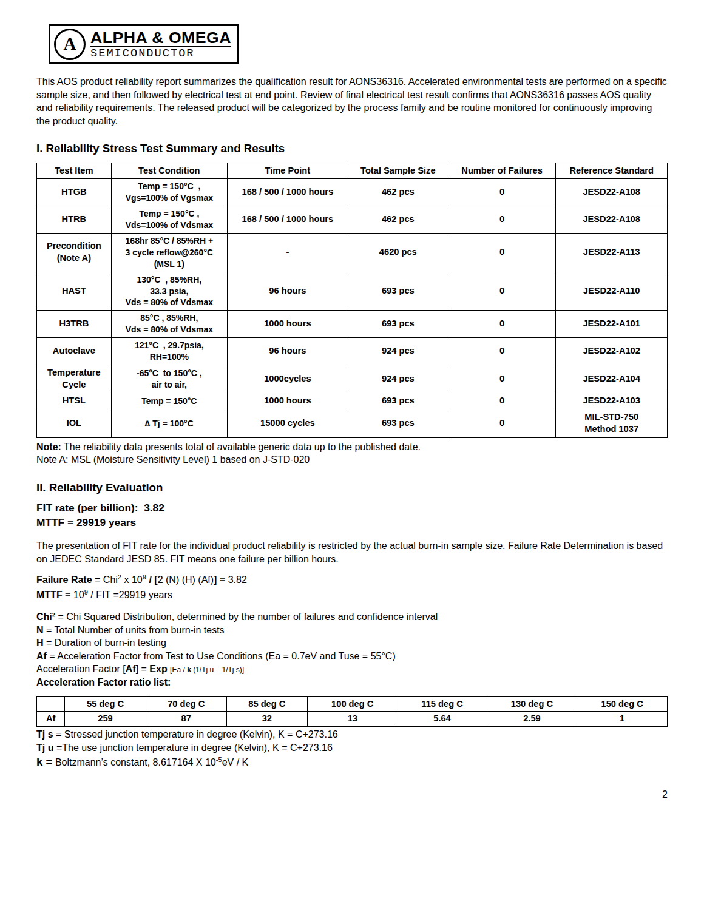A
ALPHA & OMEGA
SEMICONDUCTOR
This AOS product reliability report summarizes the qualification result for AONS36316. Accelerated environmental tests are performed on a specific sample size, and then followed by electrical test at end point. Review of final electrical test result confirms that AONS36316 passes AOS quality and reliability requirements. The released product will be categorized by the process family and be routine monitored for continuously improving the product quality.
I. Reliability Stress Test Summary and Results
| Test Item | Test Condition | Time Point | Total Sample Size | Number of Failures | Reference Standard |
| --- | --- | --- | --- | --- | --- |
| HTGB | Temp = 150°C , Vgs=100% of Vgsmax | 168 / 500 / 1000 hours | 462 pcs | 0 | JESD22-A108 |
| HTRB | Temp = 150°C , Vds=100% of Vdsmax | 168 / 500 / 1000 hours | 462 pcs | 0 | JESD22-A108 |
| Precondition (Note A) | 168hr 85°C / 85%RH + 3 cycle reflow@260°C (MSL 1) | - | 4620 pcs | 0 | JESD22-A113 |
| HAST | 130°C , 85%RH, 33.3 psia, Vds = 80% of Vdsmax | 96 hours | 693 pcs | 0 | JESD22-A110 |
| H3TRB | 85°C , 85%RH, Vds = 80% of Vdsmax | 1000 hours | 693 pcs | 0 | JESD22-A101 |
| Autoclave | 121°C , 29.7psia, RH=100% | 96 hours | 924 pcs | 0 | JESD22-A102 |
| Temperature Cycle | -65°C to 150°C , air to air, | 1000cycles | 924 pcs | 0 | JESD22-A104 |
| HTSL | Temp = 150°C | 1000 hours | 693 pcs | 0 | JESD22-A103 |
| IOL | ∆ Tj = 100°C | 15000 cycles | 693 pcs | 0 | MIL-STD-750 Method 1037 |
Note: The reliability data presents total of available generic data up to the published date.
Note A: MSL (Moisture Sensitivity Level) 1 based on J-STD-020
II. Reliability Evaluation
FIT rate (per billion): 3.82
MTTF = 29919 years
The presentation of FIT rate for the individual product reliability is restricted by the actual burn-in sample size. Failure Rate Determination is based on JEDEC Standard JESD 85. FIT means one failure per billion hours.
Failure Rate = Chi2 x 109 / [2 (N) (H) (Af)] = 3.82
MTTF = 109 / FIT =29919 years
Chi² = Chi Squared Distribution, determined by the number of failures and confidence interval
N = Total Number of units from burn-in tests
H = Duration of burn-in testing
Af = Acceleration Factor from Test to Use Conditions (Ea = 0.7eV and Tuse = 55°C)
Acceleration Factor [Af] = Exp [Ea / k (1/Tj u – 1/Tj s)]
Acceleration Factor ratio list:
| | 55 deg C | 70 deg C | 85 deg C | 100 deg C | 115 deg C | 130 deg C | 150 deg C |
| --- | --- | --- | --- | --- | --- | --- | --- |
| Af | 259 | 87 | 32 | 13 | 5.64 | 2.59 | 1 |
Tj s = Stressed junction temperature in degree (Kelvin), K = C+273.16
Tj u =The use junction temperature in degree (Kelvin), K = C+273.16
k = Boltzmann’s constant, 8.617164 X 10-5eV / K
2